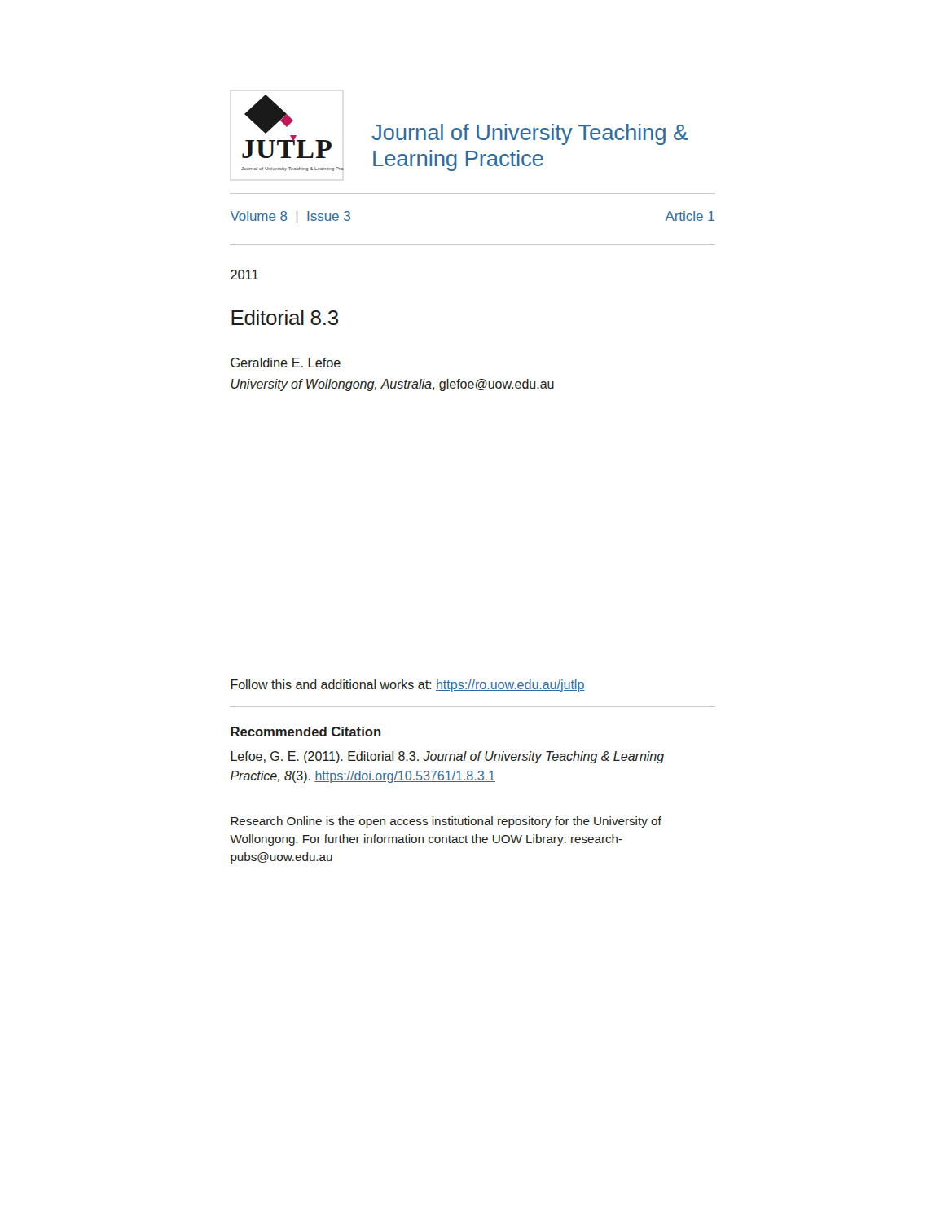JUTLP Journal of University Teaching & Learning Practice
Journal of University Teaching & Learning Practice
Volume 8|Issue 3
Article 1
2011
Editorial 8.3
Geraldine E. Lefoe
University of Wollongong, Australia, glefoe@uow.edu.au
Follow this and additional works at: https://ro.uow.edu.au/jutlp
Recommended Citation
Lefoe, G. E. (2011). Editorial 8.3. Journal of University Teaching & Learning Practice, 8(3). https://doi.org/10.53761/1.8.3.1
Research Online is the open access institutional repository for the University of Wollongong. For further information contact the UOW Library: research-pubs@uow.edu.au